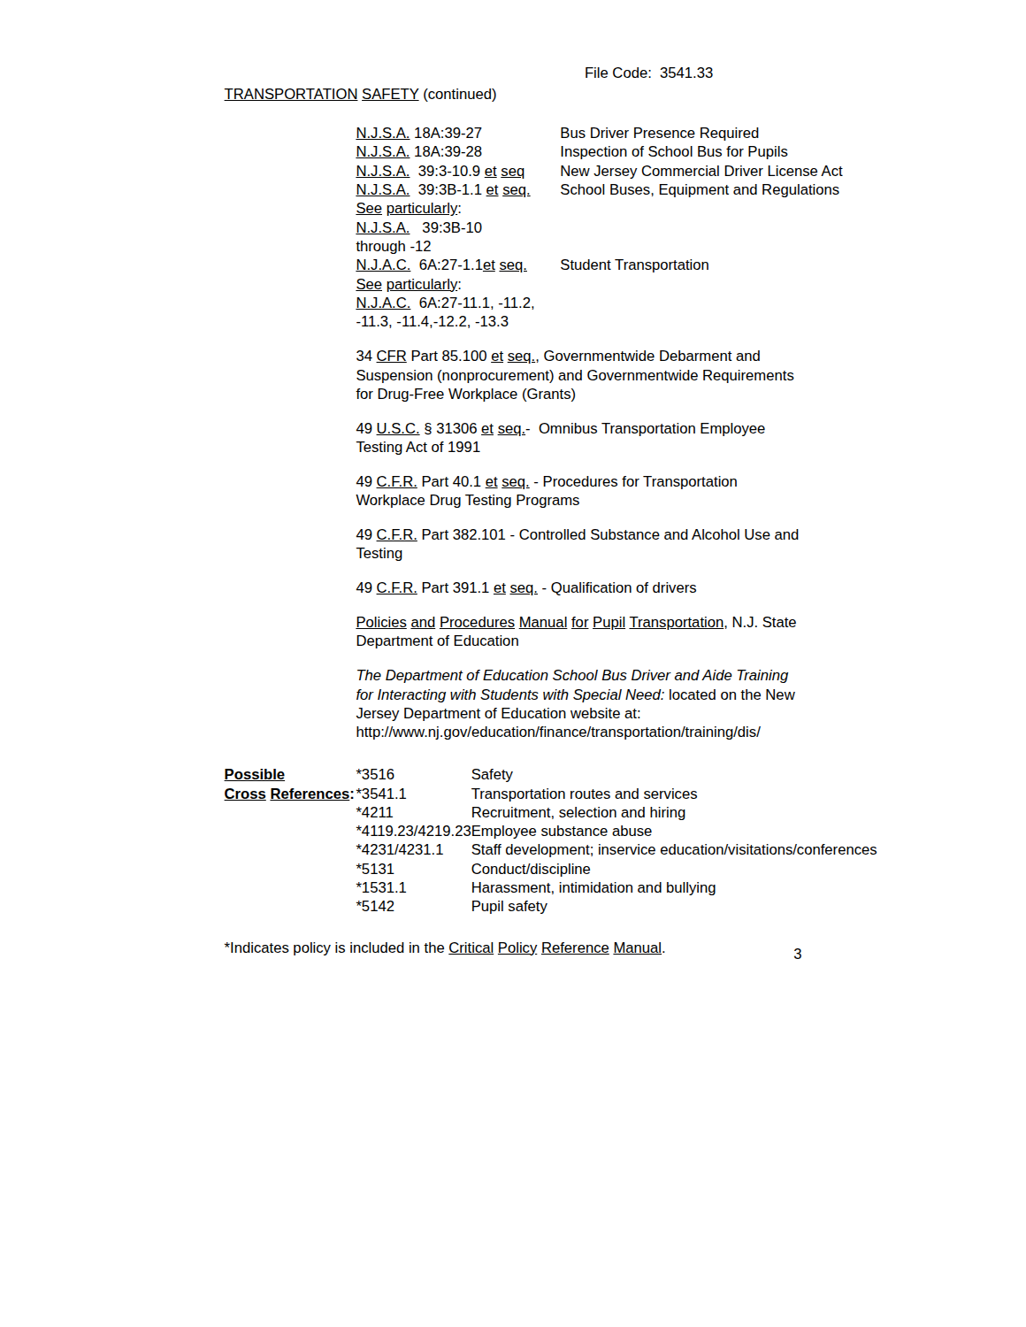File Code: 3541.33
TRANSPORTATION SAFETY (continued)
| N.J.S.A. 18A:39-27 | Bus Driver Presence Required |
| N.J.S.A. 18A:39-28 | Inspection of School Bus for Pupils |
| N.J.S.A. 39:3-10.9 et seq | New Jersey Commercial Driver License Act |
| N.J.S.A. 39:3B-1.1 et seq. | School Buses, Equipment and Regulations |
| See particularly : | |
| N.J.S.A. 39:3B-10 | |
| through -12 | |
| N.J.A.C. 6A:27-1.1 et seq. | Student Transportation |
| See particularly : | |
| N.J.A.C. 6A:27-11.1, -11.2, | |
| -11.3, -11.4,-12.2, -13.3 | |
34 CFR Part 85.100 et seq., Governmentwide Debarment and Suspension (nonprocurement) and Governmentwide Requirements for Drug-Free Workplace (Grants)
49 U.S.C. § 31306 et seq.- Omnibus Transportation Employee Testing Act of 1991
49 C.F.R. Part 40.1 et seq. - Procedures for Transportation Workplace Drug Testing Programs
49 C.F.R. Part 382.101 - Controlled Substance and Alcohol Use and Testing
49 C.F.R. Part 391.1 et seq. - Qualification of drivers
Policies and Procedures Manual for Pupil Transportation, N.J. State Department of Education
The Department of Education School Bus Driver and Aide Training for Interacting with Students with Special Need: located on the New Jersey Department of Education website at: http://www.nj.gov/education/finance/transportation/training/dis/
Possible
Cross References:
| *3516 | Safety |
| *3541.1 | Transportation routes and services |
| *4211 | Recruitment, selection and hiring |
| *4119.23/4219.23 | Employee substance abuse |
| *4231/4231.1 | Staff development; inservice education/visitations/conferences |
| *5131 | Conduct/discipline |
| *1531.1 | Harassment, intimidation and bullying |
| *5142 | Pupil safety |
*Indicates policy is included in the Critical Policy Reference Manual.
3